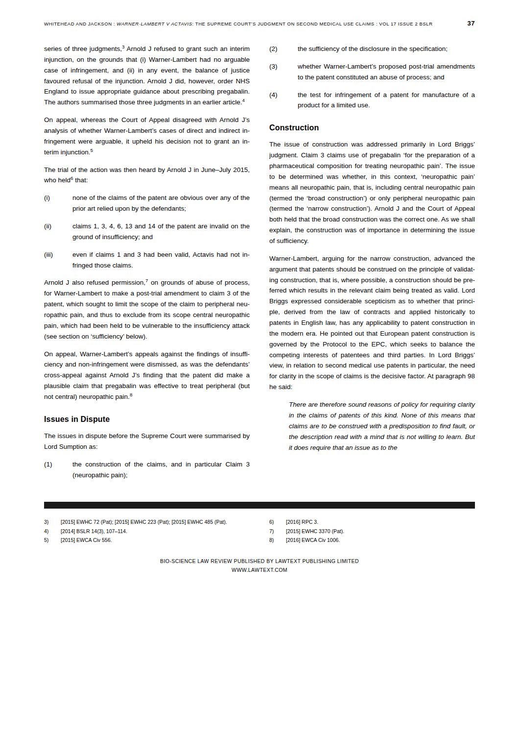Whitehead and Jackson : Warner-Lambert v Actavis: The Supreme Court’s Judgment on Second Medical Use Claims : Vol 17 Issue 2 BSLR
37
series of three judgments,3 Arnold J refused to grant such an interim injunction, on the grounds that (i) Warner-Lambert had no arguable case of infringement, and (ii) in any event, the balance of justice favoured refusal of the injunction. Arnold J did, however, order NHS England to issue appropriate guidance about prescribing pregabalin. The authors summarised those three judgments in an earlier article.4
On appeal, whereas the Court of Appeal disagreed with Arnold J’s analysis of whether Warner-Lambert’s cases of direct and indirect infringement were arguable, it upheld his decision not to grant an interim injunction.5
The trial of the action was then heard by Arnold J in June–July 2015, who held6 that:
(i) none of the claims of the patent are obvious over any of the prior art relied upon by the defendants;
(ii) claims 1, 3, 4, 6, 13 and 14 of the patent are invalid on the ground of insufficiency; and
(iii) even if claims 1 and 3 had been valid, Actavis had not infringed those claims.
Arnold J also refused permission,7 on grounds of abuse of process, for Warner-Lambert to make a post-trial amendment to claim 3 of the patent, which sought to limit the scope of the claim to peripheral neuropathic pain, and thus to exclude from its scope central neuropathic pain, which had been held to be vulnerable to the insufficiency attack (see section on ‘sufficiency’ below).
On appeal, Warner-Lambert’s appeals against the findings of insufficiency and non-infringement were dismissed, as was the defendants’ cross-appeal against Arnold J’s finding that the patent did make a plausible claim that pregabalin was effective to treat peripheral (but not central) neuropathic pain.8
Issues in Dispute
The issues in dispute before the Supreme Court were summarised by Lord Sumption as:
(1) the construction of the claims, and in particular Claim 3 (neuropathic pain);
(2) the sufficiency of the disclosure in the specification;
(3) whether Warner-Lambert’s proposed post-trial amendments to the patent constituted an abuse of process; and
(4) the test for infringement of a patent for manufacture of a product for a limited use.
Construction
The issue of construction was addressed primarily in Lord Briggs’ judgment. Claim 3 claims use of pregabalin ‘for the preparation of a pharmaceutical composition for treating neuropathic pain’. The issue to be determined was whether, in this context, ‘neuropathic pain’ means all neuropathic pain, that is, including central neuropathic pain (termed the ‘broad construction’) or only peripheral neuropathic pain (termed the ‘narrow construction’). Arnold J and the Court of Appeal both held that the broad construction was the correct one. As we shall explain, the construction was of importance in determining the issue of sufficiency.
Warner-Lambert, arguing for the narrow construction, advanced the argument that patents should be construed on the principle of validating construction, that is, where possible, a construction should be preferred which results in the relevant claim being treated as valid. Lord Briggs expressed considerable scepticism as to whether that principle, derived from the law of contracts and applied historically to patents in English law, has any applicability to patent construction in the modern era. He pointed out that European patent construction is governed by the Protocol to the EPC, which seeks to balance the competing interests of patentees and third parties. In Lord Briggs’ view, in relation to second medical use patents in particular, the need for clarity in the scope of claims is the decisive factor. At paragraph 98 he said:
There are therefore sound reasons of policy for requiring clarity in the claims of patents of this kind. None of this means that claims are to be construed with a predisposition to find fault, or the description read with a mind that is not willing to learn. But it does require that an issue as to the
3)[2015] EWHC 72 (Pat); [2015] EWHC 223 (Pat); [2015] EWHC 485 (Pat).
4)[2014] BSLR 14(3), 107–114.
5)[2015] EWCA Civ 556.
6)[2016] RPC 3.
7)[2015] EWHC 3370 (Pat).
8)[2016] EWCA Civ 1006.
BIO-SCIENCE LAW REVIEW PUBLISHED BY LAWTEXT PUBLISHING LIMITED
WWW.LAWTEXT.COM